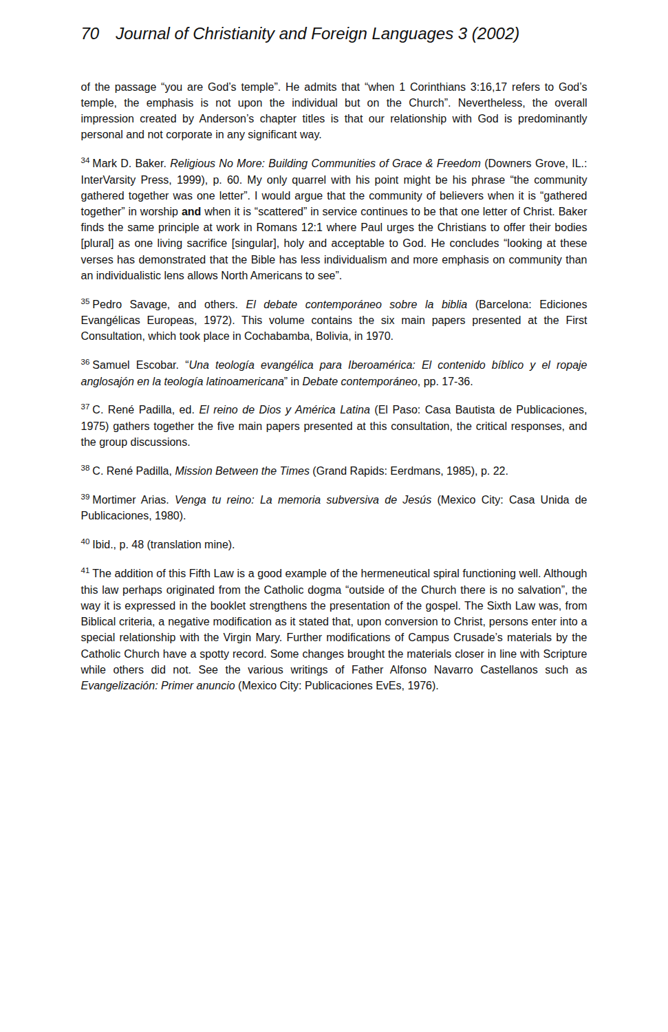70 Journal of Christianity and Foreign Languages 3 (2002)
of the passage “you are God’s temple”. He admits that “when 1 Corinthians 3:16,17 refers to God’s temple, the emphasis is not upon the individual but on the Church”. Nevertheless, the overall impression created by Anderson’s chapter titles is that our relationship with God is predominantly personal and not corporate in any significant way.
Mark D. Baker. Religious No More: Building Communities of Grace & Freedom (Downers Grove, IL.: InterVarsity Press, 1999), p. 60. My only quarrel with his point might be his phrase “the community gathered together was one letter”. I would argue that the community of believers when it is “gathered together” in worship and when it is “scattered” in service continues to be that one letter of Christ. Baker finds the same principle at work in Romans 12:1 where Paul urges the Christians to offer their bodies [plural] as one living sacrifice [singular], holy and acceptable to God. He concludes “looking at these verses has demonstrated that the Bible has less individualism and more emphasis on community than an individualistic lens allows North Americans to see”.
Pedro Savage, and others. El debate contemporáneo sobre la biblia (Barcelona: Ediciones Evangélicas Europeas, 1972). This volume contains the six main papers presented at the First Consultation, which took place in Cochabamba, Bolivia, in 1970.
Samuel Escobar. “Una teología evangélica para Iberoamérica: El contenido bíblico y el ropaje anglosajón en la teología latinoamericana” in Debate contemporáneo, pp. 17-36.
C. René Padilla, ed. El reino de Dios y América Latina (El Paso: Casa Bautista de Publicaciones, 1975) gathers together the five main papers presented at this consultation, the critical responses, and the group discussions.
C. René Padilla, Mission Between the Times (Grand Rapids: Eerdmans, 1985), p. 22.
Mortimer Arias. Venga tu reino: La memoria subversiva de Jesús (Mexico City: Casa Unida de Publicaciones, 1980).
Ibid., p. 48 (translation mine).
The addition of this Fifth Law is a good example of the hermeneutical spiral functioning well. Although this law perhaps originated from the Catholic dogma “outside of the Church there is no salvation”, the way it is expressed in the booklet strengthens the presentation of the gospel. The Sixth Law was, from Biblical criteria, a negative modification as it stated that, upon conversion to Christ, persons enter into a special relationship with the Virgin Mary. Further modifications of Campus Crusade’s materials by the Catholic Church have a spotty record. Some changes brought the materials closer in line with Scripture while others did not. See the various writings of Father Alfonso Navarro Castellanos such as Evangelización: Primer anuncio (Mexico City: Publicaciones EvEs, 1976).